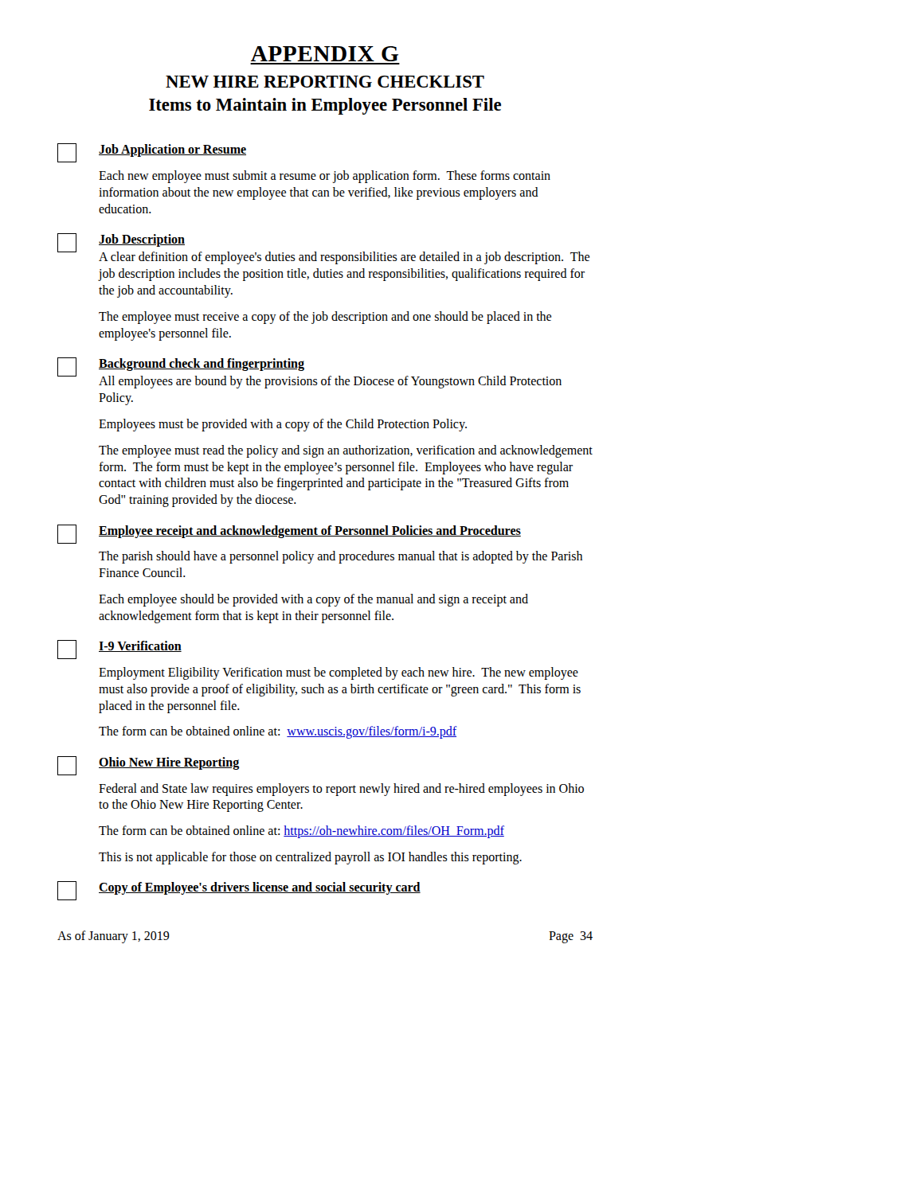APPENDIX G
NEW HIRE REPORTING CHECKLIST
Items to Maintain in Employee Personnel File
Job Application or Resume
Each new employee must submit a resume or job application form. These forms contain information about the new employee that can be verified, like previous employers and education.
Job Description
A clear definition of employee's duties and responsibilities are detailed in a job description. The job description includes the position title, duties and responsibilities, qualifications required for the job and accountability.
The employee must receive a copy of the job description and one should be placed in the employee's personnel file.
Background check and fingerprinting
All employees are bound by the provisions of the Diocese of Youngstown Child Protection Policy.
Employees must be provided with a copy of the Child Protection Policy.
The employee must read the policy and sign an authorization, verification and acknowledgement form. The form must be kept in the employee’s personnel file. Employees who have regular contact with children must also be fingerprinted and participate in the "Treasured Gifts from God" training provided by the diocese.
Employee receipt and acknowledgement of Personnel Policies and Procedures
The parish should have a personnel policy and procedures manual that is adopted by the Parish Finance Council.
Each employee should be provided with a copy of the manual and sign a receipt and acknowledgement form that is kept in their personnel file.
I-9 Verification
Employment Eligibility Verification must be completed by each new hire. The new employee must also provide a proof of eligibility, such as a birth certificate or "green card." This form is placed in the personnel file.
The form can be obtained online at: www.uscis.gov/files/form/i-9.pdf
Ohio New Hire Reporting
Federal and State law requires employers to report newly hired and re-hired employees in Ohio to the Ohio New Hire Reporting Center.
The form can be obtained online at: https://oh-newhire.com/files/OH_Form.pdf
This is not applicable for those on centralized payroll as IOI handles this reporting.
Copy of Employee's drivers license and social security card
As of January 1, 2019
Page 34